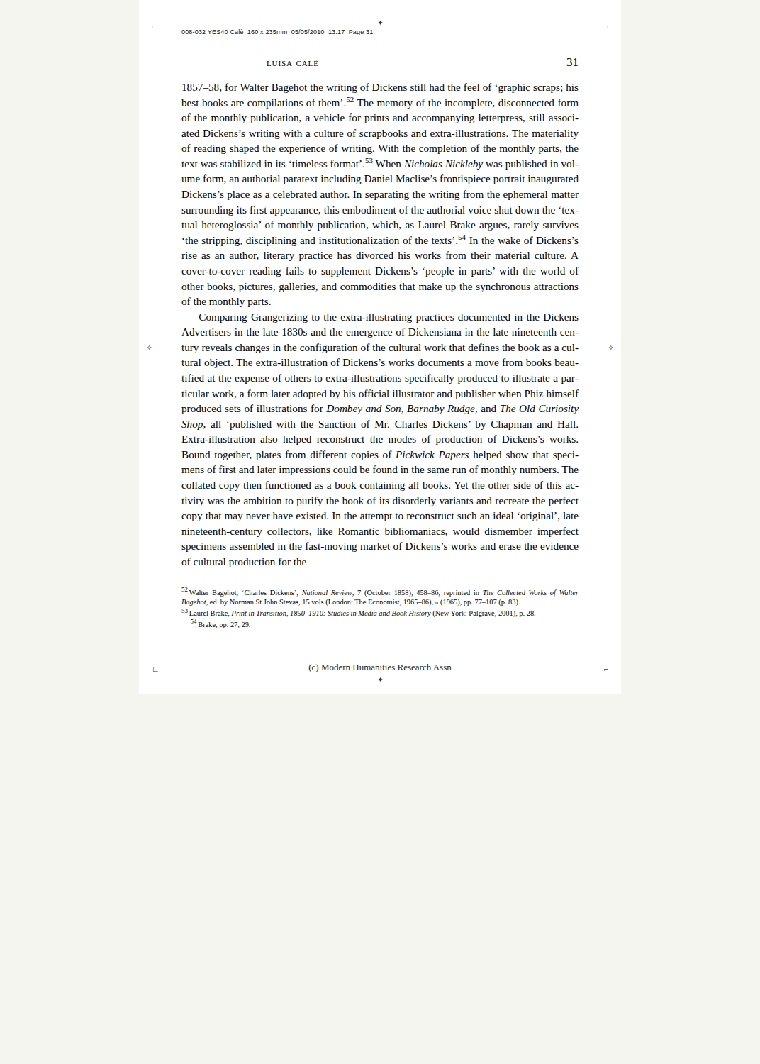⌐ ¬ ∟ ⌐ ✦ ✦ ✧ ✧
008-032 YES40 Calè_160 x 235mm 05/05/2010 13:17 Page 31
luisa calè
31
1857–58, for Walter Bagehot the writing of Dickens still had the feel of ‘graphic scraps; his best books are compilations of them’.52 The memory of the incomplete, disconnected form of the monthly publication, a vehicle for prints and accompanying letterpress, still associated Dickens’s writing with a culture of scrapbooks and extra-illustrations. The materiality of reading shaped the experience of writing. With the completion of the monthly parts, the text was stabilized in its ‘timeless format’.53 When Nicholas Nickleby was published in volume form, an authorial paratext including Daniel Maclise’s frontispiece portrait inaugurated Dickens’s place as a celebrated author. In separating the writing from the ephemeral matter surrounding its first appearance, this embodiment of the authorial voice shut down the ‘textual heteroglossia’ of monthly publication, which, as Laurel Brake argues, rarely survives ‘the stripping, disciplining and institutionalization of the texts’.54 In the wake of Dickens’s rise as an author, literary practice has divorced his works from their material culture. A cover-to-cover reading fails to supplement Dickens’s ‘people in parts’ with the world of other books, pictures, galleries, and commodities that make up the synchronous attractions of the monthly parts.
Comparing Grangerizing to the extra-illustrating practices documented in the Dickens Advertisers in the late 1830s and the emergence of Dickensiana in the late nineteenth century reveals changes in the configuration of the cultural work that defines the book as a cultural object. The extra-illustration of Dickens’s works documents a move from books beautified at the expense of others to extra-illustrations specifically produced to illustrate a particular work, a form later adopted by his official illustrator and publisher when Phiz himself produced sets of illustrations for Dombey and Son, Barnaby Rudge, and The Old Curiosity Shop, all ‘published with the Sanction of Mr. Charles Dickens’ by Chapman and Hall. Extra-illustration also helped reconstruct the modes of production of Dickens’s works. Bound together, plates from different copies of Pickwick Papers helped show that specimens of first and later impressions could be found in the same run of monthly numbers. The collated copy then functioned as a book containing all books. Yet the other side of this activity was the ambition to purify the book of its disorderly variants and recreate the perfect copy that may never have existed. In the attempt to reconstruct such an ideal ‘original’, late nineteenth-century collectors, like Romantic bibliomaniacs, would dismember imperfect specimens assembled in the fast-moving market of Dickens’s works and erase the evidence of cultural production for the
52 Walter Bagehot, ‘Charles Dickens’, National Review, 7 (October 1858), 458–86, reprinted in The Collected Works of Walter Bagehot, ed. by Norman St John Stevas, 15 vols (London: The Economist, 1965–86), ii (1965), pp. 77–107 (p. 83).
53 Laurel Brake, Print in Transition, 1850–1910: Studies in Media and Book History (New York: Palgrave, 2001), p. 28.
54 Brake, pp. 27, 29.
(c) Modern Humanities Research Assn